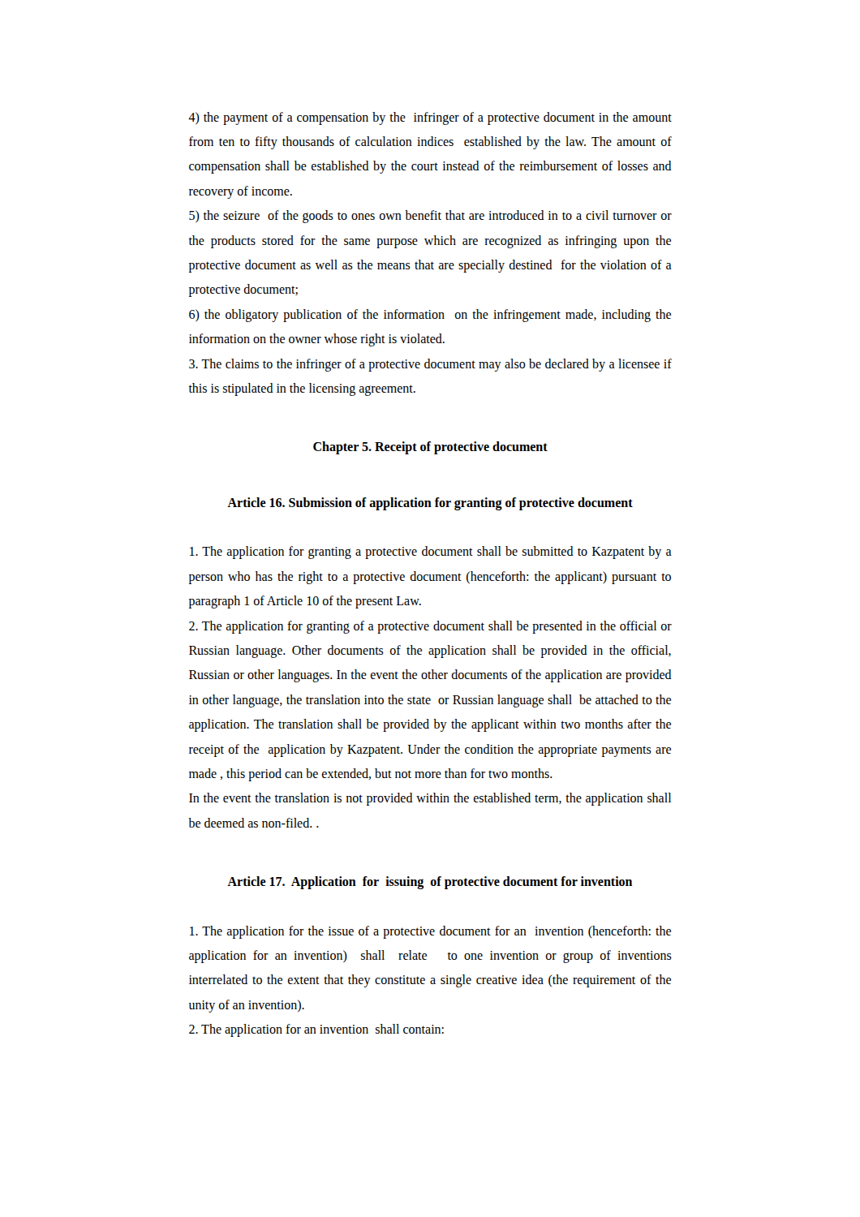4) the payment of a compensation by the infringer of a protective document in the amount from ten to fifty thousands of calculation indices established by the law. The amount of compensation shall be established by the court instead of the reimbursement of losses and recovery of income.
5) the seizure of the goods to ones own benefit that are introduced in to a civil turnover or the products stored for the same purpose which are recognized as infringing upon the protective document as well as the means that are specially destined for the violation of a protective document;
6) the obligatory publication of the information on the infringement made, including the information on the owner whose right is violated.
3. The claims to the infringer of a protective document may also be declared by a licensee if this is stipulated in the licensing agreement.
Chapter 5. Receipt of protective document
Article 16. Submission of application for granting of protective document
1. The application for granting a protective document shall be submitted to Kazpatent by a person who has the right to a protective document (henceforth: the applicant) pursuant to paragraph 1 of Article 10 of the present Law.
2. The application for granting of a protective document shall be presented in the official or Russian language. Other documents of the application shall be provided in the official, Russian or other languages. In the event the other documents of the application are provided in other language, the translation into the state or Russian language shall be attached to the application. The translation shall be provided by the applicant within two months after the receipt of the application by Kazpatent. Under the condition the appropriate payments are made , this period can be extended, but not more than for two months.
In the event the translation is not provided within the established term, the application shall be deemed as non-filed. .
Article 17. Application for issuing of protective document for invention
1. The application for the issue of a protective document for an invention (henceforth: the application for an invention) shall relate to one invention or group of inventions interrelated to the extent that they constitute a single creative idea (the requirement of the unity of an invention).
2. The application for an invention shall contain: